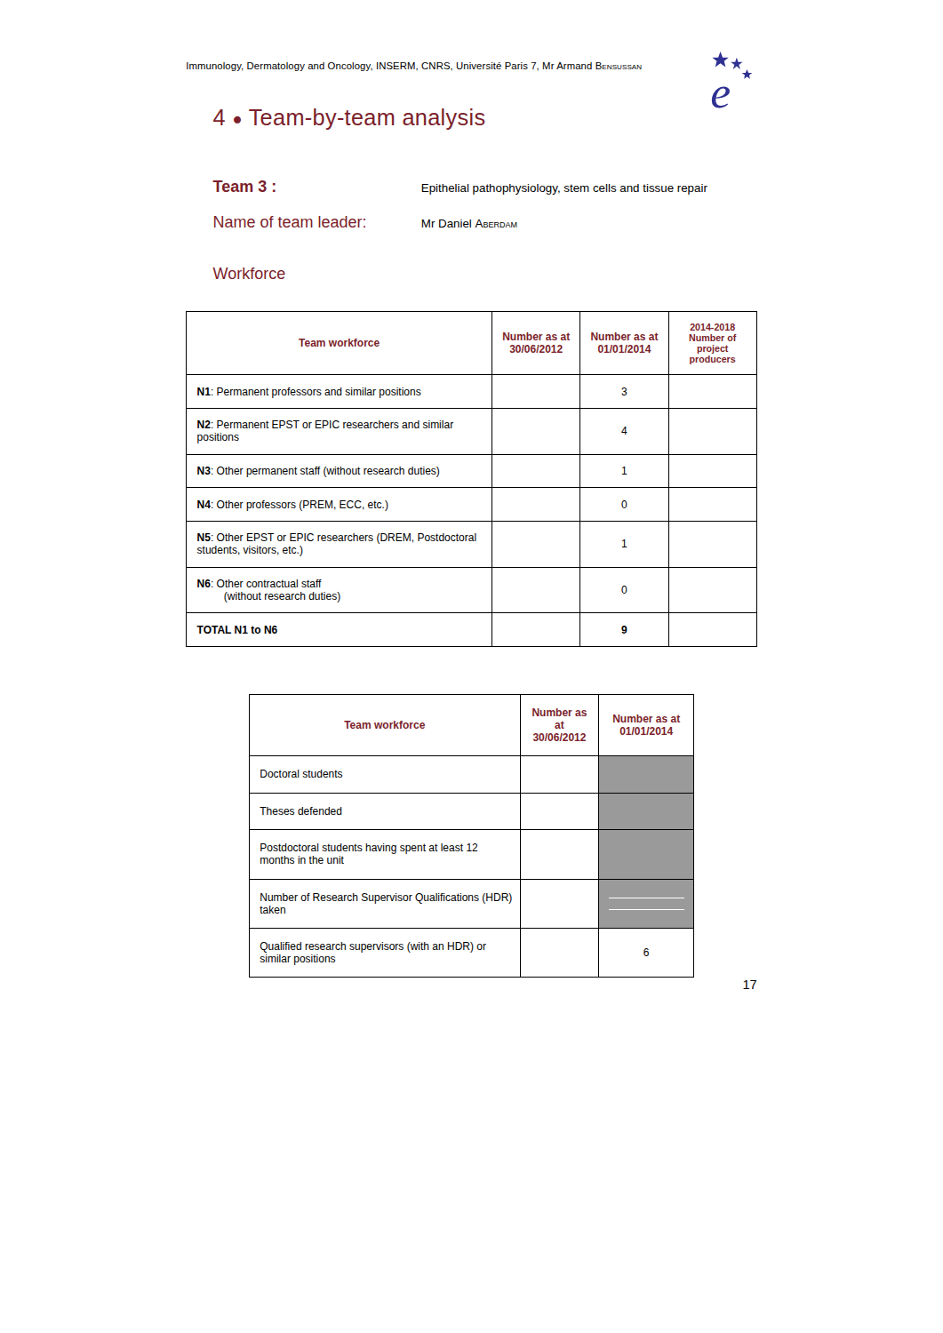Immunology, Dermatology and Oncology, INSERM, CNRS, Université Paris 7, Mr Armand Bensussan
e
4 ● Team-by-team analysis
Team 3 :
Epithelial pathophysiology, stem cells and tissue repair
Name of team leader:
Mr Daniel Aberdam
Workforce
| Team workforce | Number as at 30/06/2012 | Number as at 01/01/2014 | 2014-2018 Number of project producers |
| --- | --- | --- | --- |
| N1 : Permanent professors and similar positions | | 3 | |
| N2 : Permanent EPST or EPIC researchers and similar positions | | 4 | |
| N3 : Other permanent staff (without research duties) | | 1 | |
| N4 : Other professors (PREM, ECC, etc.) | | 0 | |
| N5 : Other EPST or EPIC researchers (DREM, Postdoctoral students, visitors, etc.) | | 1 | |
| N6 : Other contractual staff (without research duties) | | 0 | |
| TOTAL N1 to N6 | | 9 | |
| Team workforce | Number as at 30/06/2012 | Number as at 01/01/2014 |
| --- | --- | --- |
| Doctoral students | | |
| Theses defended | | |
| Postdoctoral students having spent at least 12 months in the unit | | |
| Number of Research Supervisor Qualifications (HDR) taken | | |
| Qualified research supervisors (with an HDR) or similar positions | | 6 |
17